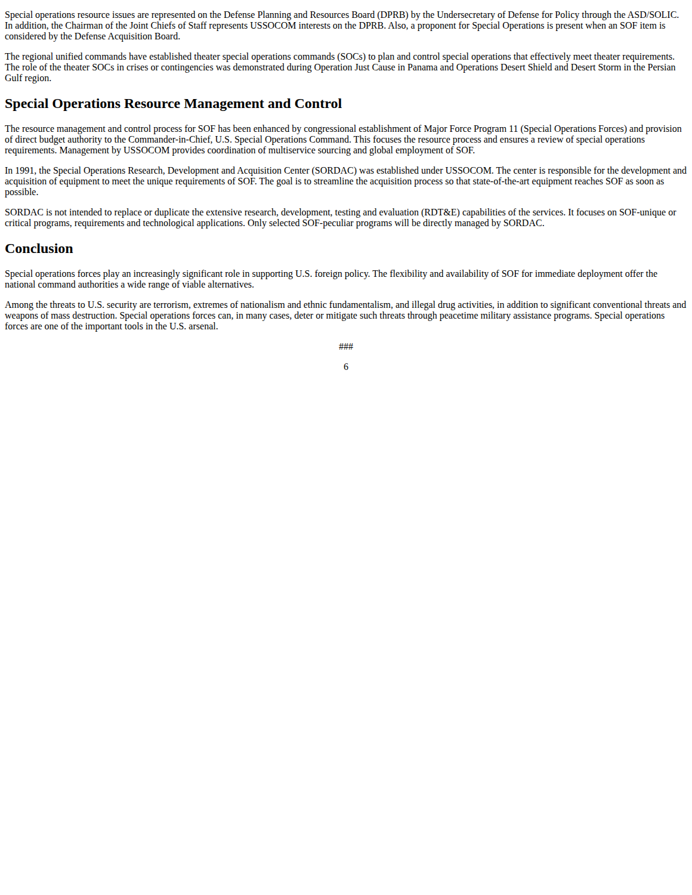Special operations resource issues are represented on the Defense Planning and Resources Board (DPRB) by the Undersecretary of Defense for Policy through the ASD/SOLIC. In addition, the Chairman of the Joint Chiefs of Staff represents USSOCOM interests on the DPRB. Also, a proponent for Special Operations is present when an SOF item is considered by the Defense Acquisition Board.
The regional unified commands have established theater special operations commands (SOCs) to plan and control special operations that effectively meet theater requirements. The role of the theater SOCs in crises or contingencies was demonstrated during Operation Just Cause in Panama and Operations Desert Shield and Desert Storm in the Persian Gulf region.
Special Operations Resource Management and Control
The resource management and control process for SOF has been enhanced by congressional establishment of Major Force Program 11 (Special Operations Forces) and provision of direct budget authority to the Commander-in-Chief, U.S. Special Operations Command. This focuses the resource process and ensures a review of special operations requirements. Management by USSOCOM provides coordination of multiservice sourcing and global employment of SOF.
In 1991, the Special Operations Research, Development and Acquisition Center (SORDAC) was established under USSOCOM. The center is responsible for the development and acquisition of equipment to meet the unique requirements of SOF. The goal is to streamline the acquisition process so that state-of-the-art equipment reaches SOF as soon as possible.
SORDAC is not intended to replace or duplicate the extensive research, development, testing and evaluation (RDT&E) capabilities of the services. It focuses on SOF-unique or critical programs, requirements and technological applications. Only selected SOF-peculiar programs will be directly managed by SORDAC.
Conclusion
Special operations forces play an increasingly significant role in supporting U.S. foreign policy. The flexibility and availability of SOF for immediate deployment offer the national command authorities a wide range of viable alternatives.
Among the threats to U.S. security are terrorism, extremes of nationalism and ethnic fundamentalism, and illegal drug activities, in addition to significant conventional threats and weapons of mass destruction. Special operations forces can, in many cases, deter or mitigate such threats through peacetime military assistance programs. Special operations forces are one of the important tools in the U.S. arsenal.
###
6